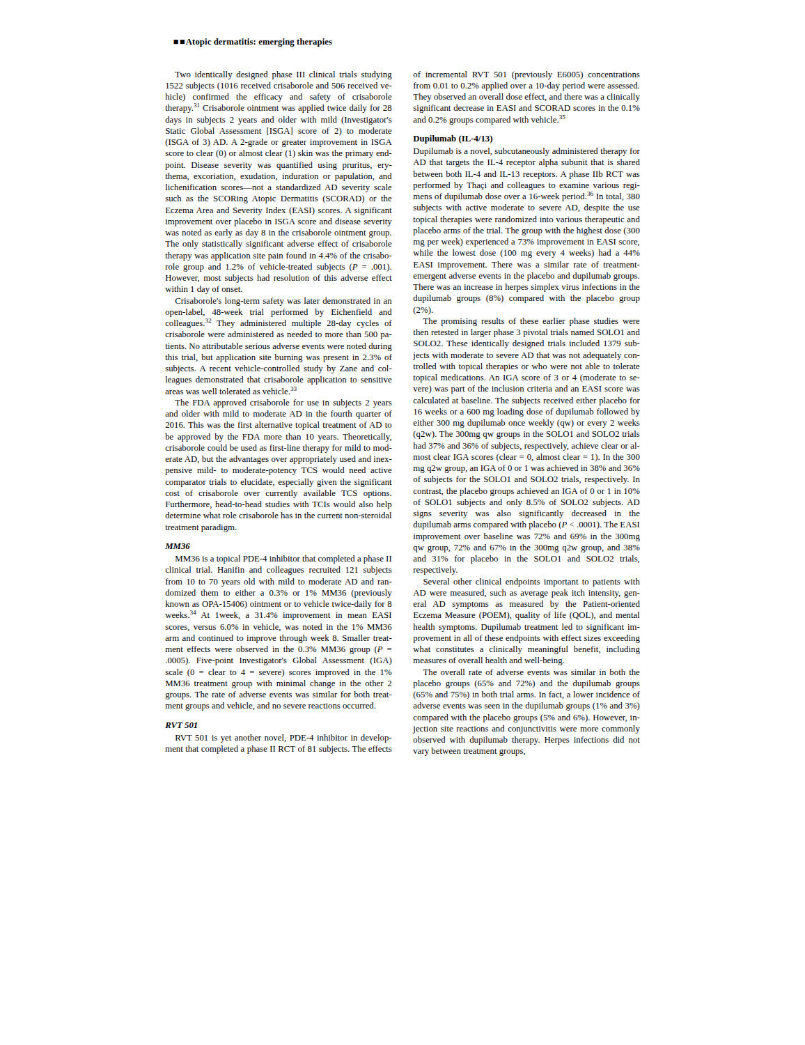■ ■Atopic dermatitis: emerging therapies
Two identically designed phase III clinical trials studying 1522 subjects (1016 received crisaborole and 506 received vehicle) confirmed the efficacy and safety of crisaborole therapy.31 Crisaborole ointment was applied twice daily for 28 days in subjects 2 years and older with mild (Investigator's Static Global Assessment [ISGA] score of 2) to moderate (ISGA of 3) AD. A 2-grade or greater improvement in ISGA score to clear (0) or almost clear (1) skin was the primary end-point. Disease severity was quantified using pruritus, erythema, excoriation, exudation, induration or papulation, and lichenification scores—not a standardized AD severity scale such as the SCORing Atopic Dermatitis (SCORAD) or the Eczema Area and Severity Index (EASI) scores. A significant improvement over placebo in ISGA score and disease severity was noted as early as day 8 in the crisaborole ointment group. The only statistically significant adverse effect of crisaborole therapy was application site pain found in 4.4% of the crisaborole group and 1.2% of vehicle-treated subjects (P = .001). However, most subjects had resolution of this adverse effect within 1 day of onset.
Crisaborole's long-term safety was later demonstrated in an open-label, 48-week trial performed by Eichenfield and colleagues.32 They administered multiple 28-day cycles of crisaborole were administered as needed to more than 500 patients. No attributable serious adverse events were noted during this trial, but application site burning was present in 2.3% of subjects. A recent vehicle-controlled study by Zane and colleagues demonstrated that crisaborole application to sensitive areas was well tolerated as vehicle.33
The FDA approved crisaborole for use in subjects 2 years and older with mild to moderate AD in the fourth quarter of 2016. This was the first alternative topical treatment of AD to be approved by the FDA more than 10 years. Theoretically, crisaborole could be used as first-line therapy for mild to moderate AD, but the advantages over appropriately used and inexpensive mild- to moderate-potency TCS would need active comparator trials to elucidate, especially given the significant cost of crisaborole over currently available TCS options. Furthermore, head-to-head studies with TCIs would also help determine what role crisaborole has in the current non-steroidal treatment paradigm.
MM36
MM36 is a topical PDE-4 inhibitor that completed a phase II clinical trial. Hanifin and colleagues recruited 121 subjects from 10 to 70 years old with mild to moderate AD and randomized them to either a 0.3% or 1% MM36 (previously known as OPA-15406) ointment or to vehicle twice-daily for 8 weeks.34 At 1week, a 31.4% improvement in mean EASI scores, versus 6.0% in vehicle, was noted in the 1% MM36 arm and continued to improve through week 8. Smaller treatment effects were observed in the 0.3% MM36 group (P = .0005). Five-point Investigator's Global Assessment (IGA) scale (0 = clear to 4 = severe) scores improved in the 1% MM36 treatment group with minimal change in the other 2 groups. The rate of adverse events was similar for both treatment groups and vehicle, and no severe reactions occurred.
RVT 501
RVT 501 is yet another novel, PDE-4 inhibitor in development that completed a phase II RCT of 81 subjects. The effects of incremental RVT 501 (previously E6005) concentrations from 0.01 to 0.2% applied over a 10-day period were assessed. They observed an overall dose effect, and there was a clinically significant decrease in EASI and SCORAD scores in the 0.1% and 0.2% groups compared with vehicle.35
Dupilumab (IL-4/13)
Dupilumab is a novel, subcutaneously administered therapy for AD that targets the IL-4 receptor alpha subunit that is shared between both IL-4 and IL-13 receptors. A phase IIb RCT was performed by Thaçi and colleagues to examine various regimens of dupilumab dose over a 16-week period.36 In total, 380 subjects with active moderate to severe AD, despite the use topical therapies were randomized into various therapeutic and placebo arms of the trial. The group with the highest dose (300 mg per week) experienced a 73% improvement in EASI score, while the lowest dose (100 mg every 4 weeks) had a 44% EASI improvement. There was a similar rate of treatment-emergent adverse events in the placebo and dupilumab groups. There was an increase in herpes simplex virus infections in the dupilumab groups (8%) compared with the placebo group (2%).
The promising results of these earlier phase studies were then retested in larger phase 3 pivotal trials named SOLO1 and SOLO2. These identically designed trials included 1379 subjects with moderate to severe AD that was not adequately controlled with topical therapies or who were not able to tolerate topical medications. An IGA score of 3 or 4 (moderate to severe) was part of the inclusion criteria and an EASI score was calculated at baseline. The subjects received either placebo for 16 weeks or a 600 mg loading dose of dupilumab followed by either 300 mg dupilumab once weekly (qw) or every 2 weeks (q2w). The 300mg qw groups in the SOLO1 and SOLO2 trials had 37% and 36% of subjects, respectively, achieve clear or almost clear IGA scores (clear = 0, almost clear = 1). In the 300 mg q2w group, an IGA of 0 or 1 was achieved in 38% and 36% of subjects for the SOLO1 and SOLO2 trials, respectively. In contrast, the placebo groups achieved an IGA of 0 or 1 in 10% of SOLO1 subjects and only 8.5% of SOLO2 subjects. AD signs severity was also significantly decreased in the dupilumab arms compared with placebo (P < .0001). The EASI improvement over baseline was 72% and 69% in the 300mg qw group, 72% and 67% in the 300mg q2w group, and 38% and 31% for placebo in the SOLO1 and SOLO2 trials, respectively.
Several other clinical endpoints important to patients with AD were measured, such as average peak itch intensity, general AD symptoms as measured by the Patient-oriented Eczema Measure (POEM), quality of life (QOL), and mental health symptoms. Dupilumab treatment led to significant improvement in all of these endpoints with effect sizes exceeding what constitutes a clinically meaningful benefit, including measures of overall health and well-being.
The overall rate of adverse events was similar in both the placebo groups (65% and 72%) and the dupilumab groups (65% and 75%) in both trial arms. In fact, a lower incidence of adverse events was seen in the dupilumab groups (1% and 3%) compared with the placebo groups (5% and 6%). However, injection site reactions and conjunctivitis were more commonly observed with dupilumab therapy. Herpes infections did not vary between treatment groups,